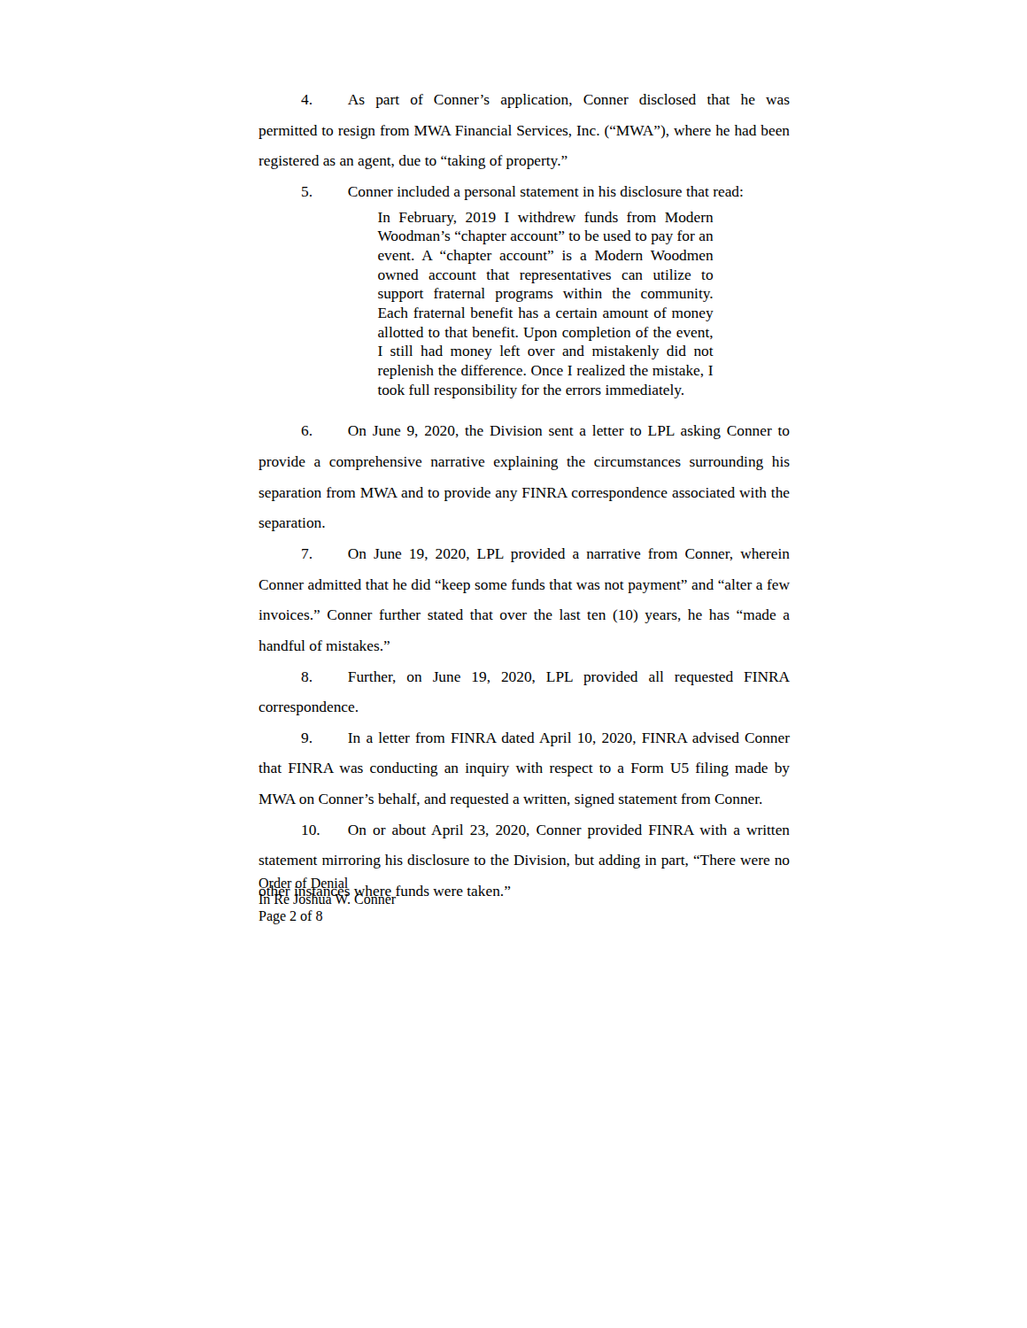4. As part of Conner’s application, Conner disclosed that he was permitted to resign from MWA Financial Services, Inc. (“MWA”), where he had been registered as an agent, due to “taking of property.”
5. Conner included a personal statement in his disclosure that read:
In February, 2019 I withdrew funds from Modern Woodman’s “chapter account” to be used to pay for an event. A “chapter account” is a Modern Woodmen owned account that representatives can utilize to support fraternal programs within the community. Each fraternal benefit has a certain amount of money allotted to that benefit. Upon completion of the event, I still had money left over and mistakenly did not replenish the difference. Once I realized the mistake, I took full responsibility for the errors immediately.
6. On June 9, 2020, the Division sent a letter to LPL asking Conner to provide a comprehensive narrative explaining the circumstances surrounding his separation from MWA and to provide any FINRA correspondence associated with the separation.
7. On June 19, 2020, LPL provided a narrative from Conner, wherein Conner admitted that he did “keep some funds that was not payment” and “alter a few invoices.” Conner further stated that over the last ten (10) years, he has “made a handful of mistakes.”
8. Further, on June 19, 2020, LPL provided all requested FINRA correspondence.
9. In a letter from FINRA dated April 10, 2020, FINRA advised Conner that FINRA was conducting an inquiry with respect to a Form U5 filing made by MWA on Conner’s behalf, and requested a written, signed statement from Conner.
10. On or about April 23, 2020, Conner provided FINRA with a written statement mirroring his disclosure to the Division, but adding in part, “There were no other instances where funds were taken.”
Order of Denial
In Re Joshua W. Conner
Page 2 of 8